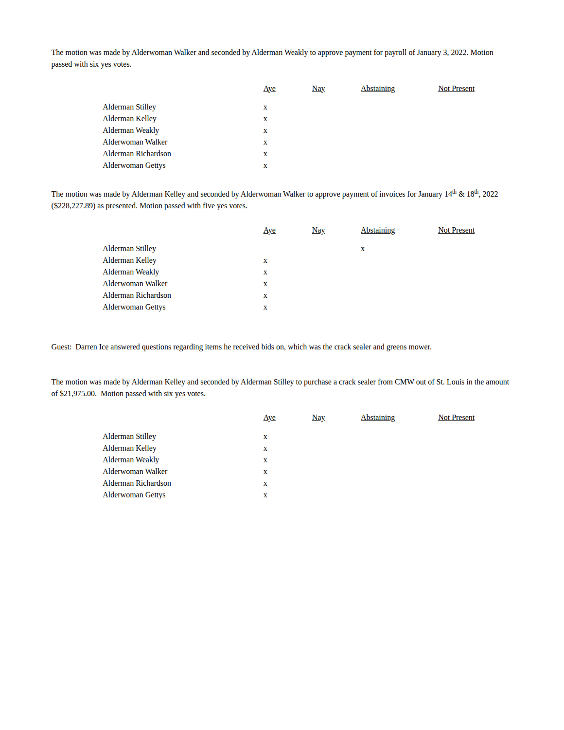The motion was made by Alderwoman Walker and seconded by Alderman Weakly to approve payment for payroll of January 3, 2022. Motion passed with six yes votes.
| | Aye | Nay | Abstaining | Not Present |
| --- | --- | --- | --- | --- |
| Alderman Stilley | x | | | |
| Alderman Kelley | x | | | |
| Alderman Weakly | x | | | |
| Alderwoman Walker | x | | | |
| Alderman Richardson | x | | | |
| Alderwoman Gettys | x | | | |
The motion was made by Alderman Kelley and seconded by Alderwoman Walker to approve payment of invoices for January 14th & 18th, 2022 ($228,227.89) as presented. Motion passed with five yes votes.
| | Aye | Nay | Abstaining | Not Present |
| --- | --- | --- | --- | --- |
| Alderman Stilley | | | x | |
| Alderman Kelley | x | | | |
| Alderman Weakly | x | | | |
| Alderwoman Walker | x | | | |
| Alderman Richardson | x | | | |
| Alderwoman Gettys | x | | | |
Guest: Darren Ice answered questions regarding items he received bids on, which was the crack sealer and greens mower.
The motion was made by Alderman Kelley and seconded by Alderman Stilley to purchase a crack sealer from CMW out of St. Louis in the amount of $21,975.00. Motion passed with six yes votes.
| | Aye | Nay | Abstaining | Not Present |
| --- | --- | --- | --- | --- |
| Alderman Stilley | x | | | |
| Alderman Kelley | x | | | |
| Alderman Weakly | x | | | |
| Alderwoman Walker | x | | | |
| Alderman Richardson | x | | | |
| Alderwoman Gettys | x | | | |